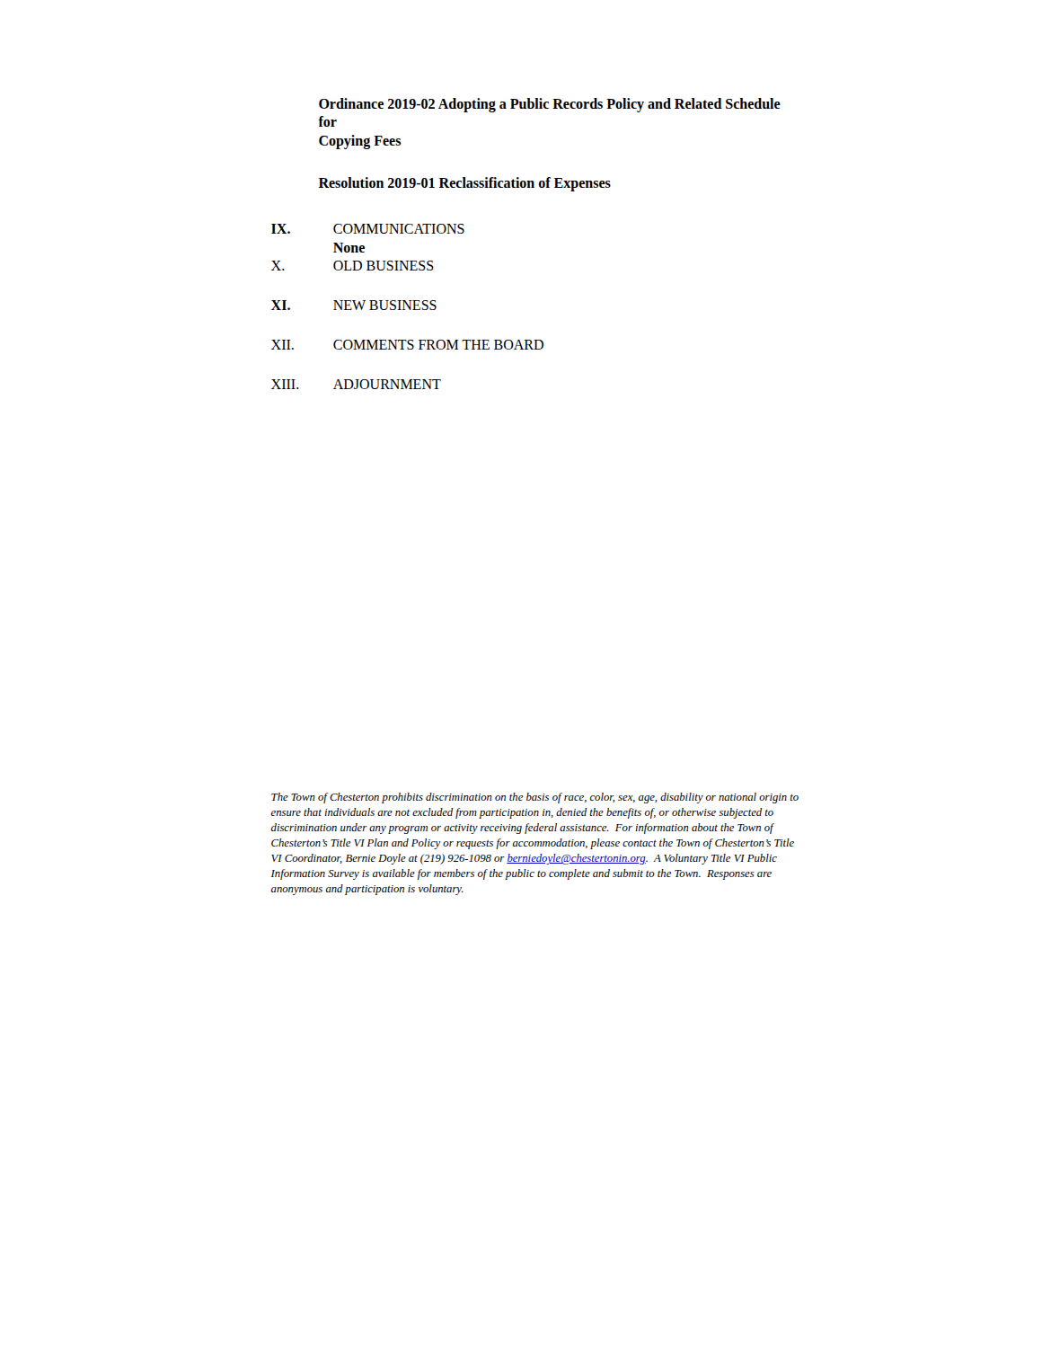Ordinance 2019-02 Adopting a Public Records Policy and Related Schedule for
Copying Fees
Resolution 2019-01 Reclassification of Expenses
| IX. | COMMUNICATIONS None |
| X. | OLD BUSINESS |
| XI. | NEW BUSINESS |
| XII. | COMMENTS FROM THE BOARD |
| XIII. | ADJOURNMENT |
The Town of Chesterton prohibits discrimination on the basis of race, color, sex, age, disability or national origin to ensure that individuals are not excluded from participation in, denied the benefits of, or otherwise subjected to discrimination under any program or activity receiving federal assistance. For information about the Town of Chesterton’s Title VI Plan and Policy or requests for accommodation, please contact the Town of Chesterton’s Title VI Coordinator, Bernie Doyle at (219) 926-1098 or berniedoyle@chestertonin.org. A Voluntary Title VI Public Information Survey is available for members of the public to complete and submit to the Town. Responses are anonymous and participation is voluntary.